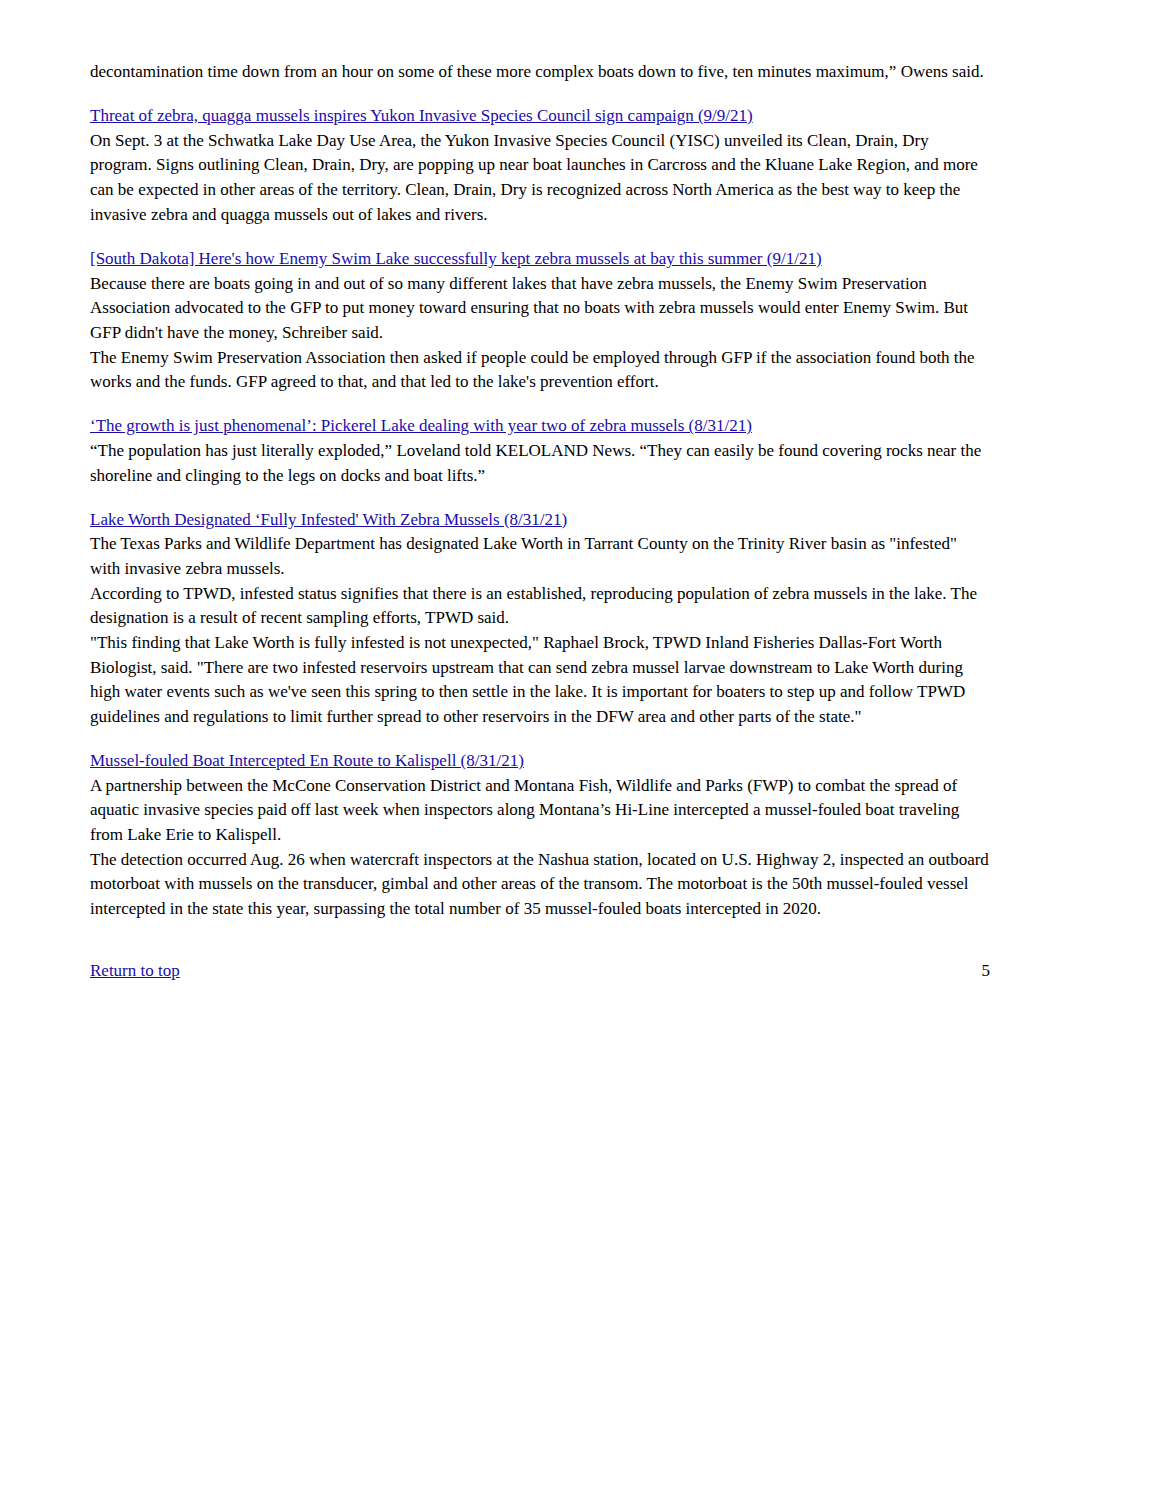decontamination time down from an hour on some of these more complex boats down to five, ten minutes maximum,” Owens said.
Threat of zebra, quagga mussels inspires Yukon Invasive Species Council sign campaign (9/9/21) On Sept. 3 at the Schwatka Lake Day Use Area, the Yukon Invasive Species Council (YISC) unveiled its Clean, Drain, Dry program. Signs outlining Clean, Drain, Dry, are popping up near boat launches in Carcross and the Kluane Lake Region, and more can be expected in other areas of the territory. Clean, Drain, Dry is recognized across North America as the best way to keep the invasive zebra and quagga mussels out of lakes and rivers.
[South Dakota] Here's how Enemy Swim Lake successfully kept zebra mussels at bay this summer (9/1/21) Because there are boats going in and out of so many different lakes that have zebra mussels, the Enemy Swim Preservation Association advocated to the GFP to put money toward ensuring that no boats with zebra mussels would enter Enemy Swim. But GFP didn't have the money, Schreiber said.
The Enemy Swim Preservation Association then asked if people could be employed through GFP if the association found both the works and the funds. GFP agreed to that, and that led to the lake's prevention effort.
‘The growth is just phenomenal’: Pickerel Lake dealing with year two of zebra mussels (8/31/21) “The population has just literally exploded,” Loveland told KELOLAND News. “They can easily be found covering rocks near the shoreline and clinging to the legs on docks and boat lifts.”
Lake Worth Designated ‘Fully Infested' With Zebra Mussels (8/31/21) The Texas Parks and Wildlife Department has designated Lake Worth in Tarrant County on the Trinity River basin as "infested" with invasive zebra mussels.
According to TPWD, infested status signifies that there is an established, reproducing population of zebra mussels in the lake. The designation is a result of recent sampling efforts, TPWD said.
"This finding that Lake Worth is fully infested is not unexpected," Raphael Brock, TPWD Inland Fisheries Dallas-Fort Worth Biologist, said. "There are two infested reservoirs upstream that can send zebra mussel larvae downstream to Lake Worth during high water events such as we've seen this spring to then settle in the lake. It is important for boaters to step up and follow TPWD guidelines and regulations to limit further spread to other reservoirs in the DFW area and other parts of the state."
Mussel-fouled Boat Intercepted En Route to Kalispell (8/31/21) A partnership between the McCone Conservation District and Montana Fish, Wildlife and Parks (FWP) to combat the spread of aquatic invasive species paid off last week when inspectors along Montana’s Hi-Line intercepted a mussel-fouled boat traveling from Lake Erie to Kalispell.
The detection occurred Aug. 26 when watercraft inspectors at the Nashua station, located on U.S. Highway 2, inspected an outboard motorboat with mussels on the transducer, gimbal and other areas of the transom. The motorboat is the 50th mussel-fouled vessel intercepted in the state this year, surpassing the total number of 35 mussel-fouled boats intercepted in 2020.
Return to top 5